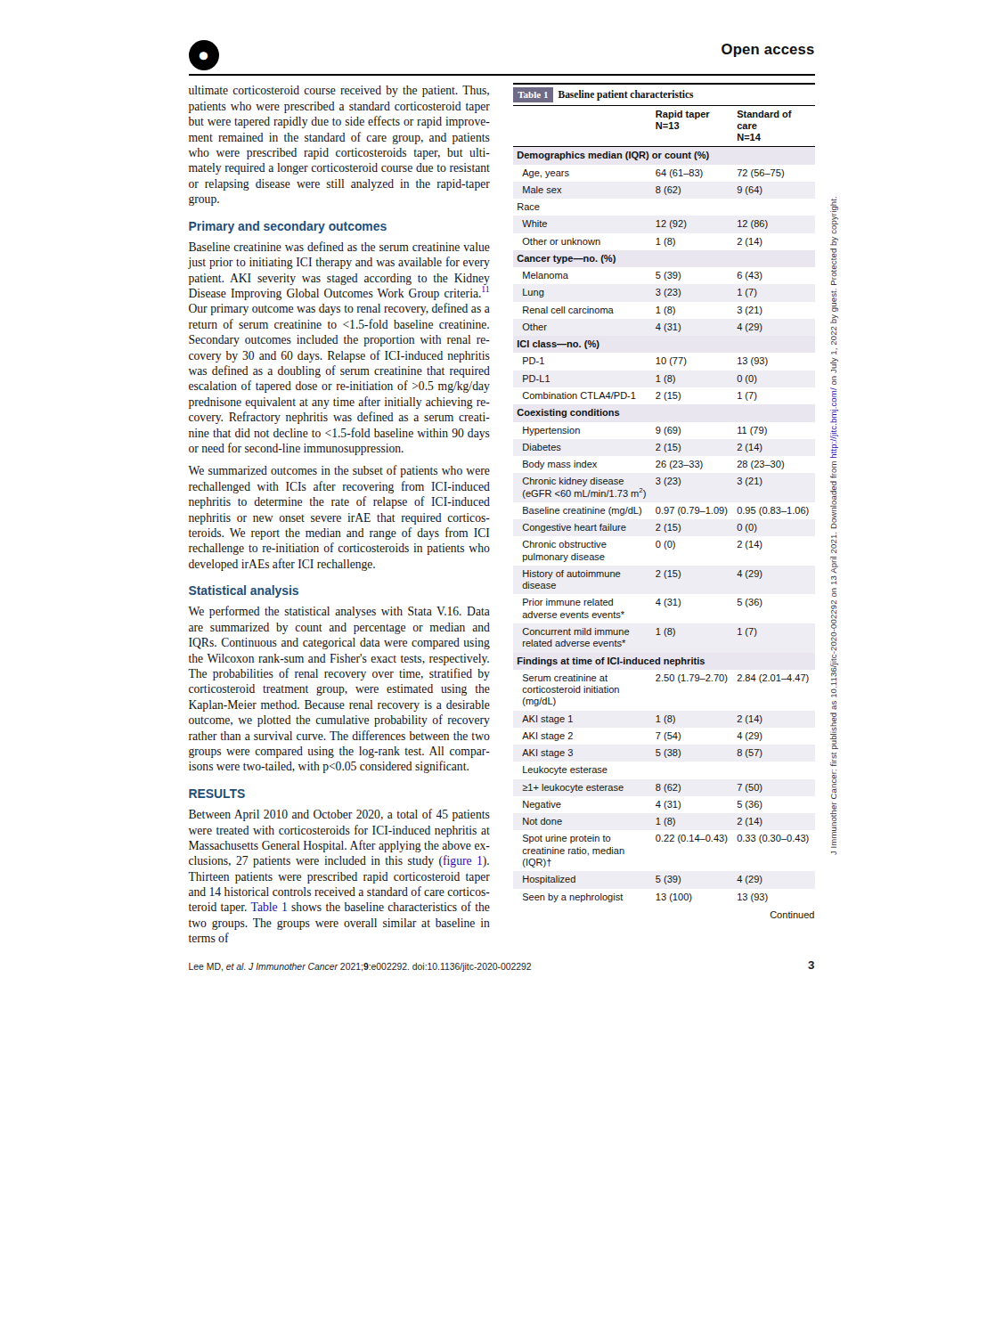J Immunother Cancer: first published as 10.1136/jitc-2020-002292 on 13 April 2021. Downloaded from http://jitc.bmj.com/ on July 1, 2022 by guest. Protected by copyright.
●
Open access
ultimate corticosteroid course received by the patient. Thus, patients who were prescribed a standard corticosteroid taper but were tapered rapidly due to side effects or rapid improvement remained in the standard of care group, and patients who were prescribed rapid corticosteroids taper, but ultimately required a longer corticosteroid course due to resistant or relapsing disease were still analyzed in the rapid-taper group.
Primary and secondary outcomes
Baseline creatinine was defined as the serum creatinine value just prior to initiating ICI therapy and was available for every patient. AKI severity was staged according to the Kidney Disease Improving Global Outcomes Work Group criteria.11 Our primary outcome was days to renal recovery, defined as a return of serum creatinine to <1.5-fold baseline creatinine. Secondary outcomes included the proportion with renal recovery by 30 and 60 days. Relapse of ICI-induced nephritis was defined as a doubling of serum creatinine that required escalation of tapered dose or re-initiation of >0.5 mg/kg/day prednisone equivalent at any time after initially achieving recovery. Refractory nephritis was defined as a serum creatinine that did not decline to <1.5-fold baseline within 90 days or need for second-line immunosuppression.
We summarized outcomes in the subset of patients who were rechallenged with ICIs after recovering from ICI-induced nephritis to determine the rate of relapse of ICI-induced nephritis or new onset severe irAE that required corticosteroids. We report the median and range of days from ICI rechallenge to re-initiation of corticosteroids in patients who developed irAEs after ICI rechallenge.
Statistical analysis
We performed the statistical analyses with Stata V.16. Data are summarized by count and percentage or median and IQRs. Continuous and categorical data were compared using the Wilcoxon rank-sum and Fisher's exact tests, respectively. The probabilities of renal recovery over time, stratified by corticosteroid treatment group, were estimated using the Kaplan-Meier method. Because renal recovery is a desirable outcome, we plotted the cumulative probability of recovery rather than a survival curve. The differences between the two groups were compared using the log-rank test. All comparisons were two-tailed, with p<0.05 considered significant.
RESULTS
Between April 2010 and October 2020, a total of 45 patients were treated with corticosteroids for ICI-induced nephritis at Massachusetts General Hospital. After applying the above exclusions, 27 patients were included in this study (figure 1). Thirteen patients were prescribed rapid corticosteroid taper and 14 historical controls received a standard of care corticosteroid taper. Table 1 shows the baseline characteristics of the two groups. The groups were overall similar at baseline in terms of
Table 1 Baseline patient characteristics
| | Rapid taper N=13 | Standard of care N=14 |
| --- | --- | --- |
| Demographics median (IQR) or count (%) |
| Age, years | 64 (61–83) | 72 (56–75) |
| Male sex | 8 (62) | 9 (64) |
| Race | | |
| White | 12 (92) | 12 (86) |
| Other or unknown | 1 (8) | 2 (14) |
| Cancer type—no. (%) |
| Melanoma | 5 (39) | 6 (43) |
| Lung | 3 (23) | 1 (7) |
| Renal cell carcinoma | 1 (8) | 3 (21) |
| Other | 4 (31) | 4 (29) |
| ICI class—no. (%) |
| PD-1 | 10 (77) | 13 (93) |
| PD-L1 | 1 (8) | 0 (0) |
| Combination CTLA4/PD-1 | 2 (15) | 1 (7) |
| Coexisting conditions |
| Hypertension | 9 (69) | 11 (79) |
| Diabetes | 2 (15) | 2 (14) |
| Body mass index | 26 (23–33) | 28 (23–30) |
| Chronic kidney disease (eGFR <60 mL/min/1.73 m 2 ) | 3 (23) | 3 (21) |
| Baseline creatinine (mg/dL) | 0.97 (0.79–1.09) | 0.95 (0.83–1.06) |
| Congestive heart failure | 2 (15) | 0 (0) |
| Chronic obstructive pulmonary disease | 0 (0) | 2 (14) |
| History of autoimmune disease | 2 (15) | 4 (29) |
| Prior immune related adverse events events* | 4 (31) | 5 (36) |
| Concurrent mild immune related adverse events* | 1 (8) | 1 (7) |
| Findings at time of ICI-induced nephritis |
| Serum creatinine at corticosteroid initiation (mg/dL) | 2.50 (1.79–2.70) | 2.84 (2.01–4.47) |
| AKI stage 1 | 1 (8) | 2 (14) |
| AKI stage 2 | 7 (54) | 4 (29) |
| AKI stage 3 | 5 (38) | 8 (57) |
| Leukocyte esterase | | |
| ≥1+ leukocyte esterase | 8 (62) | 7 (50) |
| Negative | 4 (31) | 5 (36) |
| Not done | 1 (8) | 2 (14) |
| Spot urine protein to creatinine ratio, median (IQR)† | 0.22 (0.14–0.43) | 0.33 (0.30–0.43) |
| Hospitalized | 5 (39) | 4 (29) |
| Seen by a nephrologist | 13 (100) | 13 (93) |
Continued
Lee MD, et al. J Immunother Cancer 2021;9:e002292. doi:10.1136/jitc-2020-002292
3